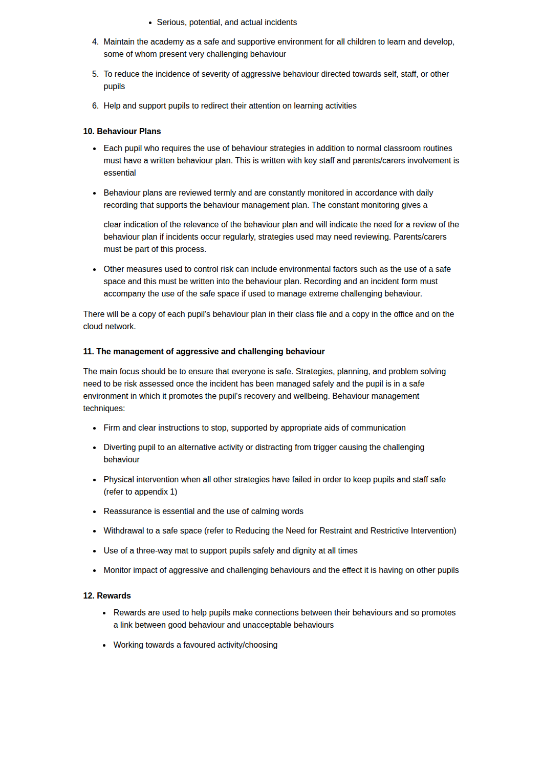Serious, potential, and actual incidents
Maintain the academy as a safe and supportive environment for all children to learn and develop, some of whom present very challenging behaviour
To reduce the incidence of severity of aggressive behaviour directed towards self, staff, or other pupils
Help and support pupils to redirect their attention on learning activities
10. Behaviour Plans
Each pupil who requires the use of behaviour strategies in addition to normal classroom routines must have a written behaviour plan. This is written with key staff and parents/carers involvement is essential
Behaviour plans are reviewed termly and are constantly monitored in accordance with daily recording that supports the behaviour management plan. The constant monitoring gives a
clear indication of the relevance of the behaviour plan and will indicate the need for a review of the behaviour plan if incidents occur regularly, strategies used may need reviewing. Parents/carers must be part of this process.
Other measures used to control risk can include environmental factors such as the use of a safe space and this must be written into the behaviour plan. Recording and an incident form must accompany the use of the safe space if used to manage extreme challenging behaviour.
There will be a copy of each pupil's behaviour plan in their class file and a copy in the office and on the cloud network.
11. The management of aggressive and challenging behaviour
The main focus should be to ensure that everyone is safe. Strategies, planning, and problem solving need to be risk assessed once the incident has been managed safely and the pupil is in a safe environment in which it promotes the pupil's recovery and wellbeing. Behaviour management techniques:
Firm and clear instructions to stop, supported by appropriate aids of communication
Diverting pupil to an alternative activity or distracting from trigger causing the challenging behaviour
Physical intervention when all other strategies have failed in order to keep pupils and staff safe (refer to appendix 1)
Reassurance is essential and the use of calming words
Withdrawal to a safe space (refer to Reducing the Need for Restraint and Restrictive Intervention)
Use of a three-way mat to support pupils safely and dignity at all times
Monitor impact of aggressive and challenging behaviours and the effect it is having on other pupils
12. Rewards
Rewards are used to help pupils make connections between their behaviours and so promotes a link between good behaviour and unacceptable behaviours
Working towards a favoured activity/choosing